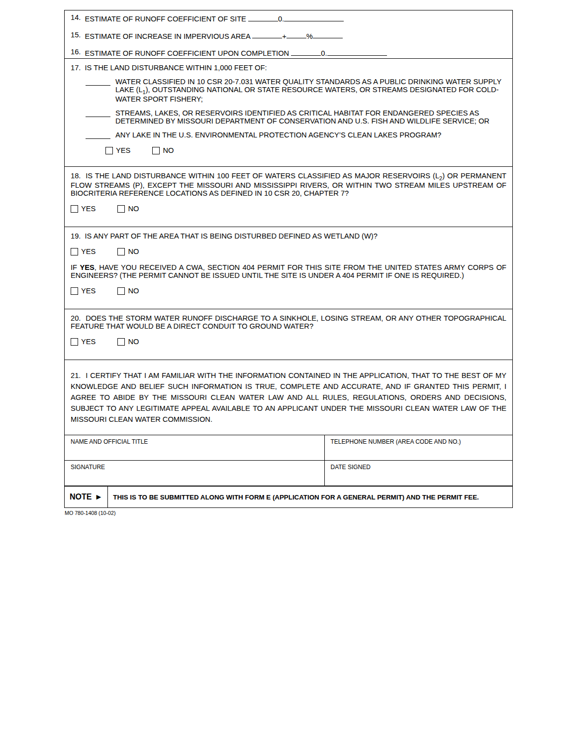14. ESTIMATE OF RUNOFF COEFFICIENT OF SITE 0.
15. ESTIMATE OF INCREASE IN IMPERVIOUS AREA + %
16. ESTIMATE OF RUNOFF COEFFICIENT UPON COMPLETION 0.
17. IS THE LAND DISTURBANCE WITHIN 1,000 FEET OF:
WATER CLASSIFIED IN 10 CSR 20-7.031 WATER QUALITY STANDARDS AS A PUBLIC DRINKING WATER SUPPLY LAKE (L1), OUTSTANDING NATIONAL OR STATE RESOURCE WATERS, OR STREAMS DESIGNATED FOR COLD-WATER SPORT FISHERY;
STREAMS, LAKES, OR RESERVOIRS IDENTIFIED AS CRITICAL HABITAT FOR ENDANGERED SPECIES AS DETERMINED BY MISSOURI DEPARTMENT OF CONSERVATION AND U.S. FISH AND WILDLIFE SERVICE; OR
ANY LAKE IN THE U.S. ENVIRONMENTAL PROTECTION AGENCY’S CLEAN LAKES PROGRAM?
YES NO
18. IS THE LAND DISTURBANCE WITHIN 100 FEET OF WATERS CLASSIFIED AS MAJOR RESERVOIRS (L2) OR PERMANENT FLOW STREAMS (P), EXCEPT THE MISSOURI AND MISSISSIPPI RIVERS, OR WITHIN TWO STREAM MILES UPSTREAM OF BIOCRITERIA REFERENCE LOCATIONS AS DEFINED IN 10 CSR 20, CHAPTER 7?
YES NO
19. IS ANY PART OF THE AREA THAT IS BEING DISTURBED DEFINED AS WETLAND (W)?
YES NO
IF YES, HAVE YOU RECEIVED A CWA, SECTION 404 PERMIT FOR THIS SITE FROM THE UNITED STATES ARMY CORPS OF ENGINEERS? (THE PERMIT CANNOT BE ISSUED UNTIL THE SITE IS UNDER A 404 PERMIT IF ONE IS REQUIRED.)
YES NO
20. DOES THE STORM WATER RUNOFF DISCHARGE TO A SINKHOLE, LOSING STREAM, OR ANY OTHER TOPOGRAPHICAL FEATURE THAT WOULD BE A DIRECT CONDUIT TO GROUND WATER?
YES NO
21. I CERTIFY THAT I AM FAMILIAR WITH THE INFORMATION CONTAINED IN THE APPLICATION, THAT TO THE BEST OF MY KNOWLEDGE AND BELIEF SUCH INFORMATION IS TRUE, COMPLETE AND ACCURATE, AND IF GRANTED THIS PERMIT, I AGREE TO ABIDE BY THE MISSOURI CLEAN WATER LAW AND ALL RULES, REGULATIONS, ORDERS AND DECISIONS, SUBJECT TO ANY LEGITIMATE APPEAL AVAILABLE TO AN APPLICANT UNDER THE MISSOURI CLEAN WATER LAW OF THE MISSOURI CLEAN WATER COMMISSION.
| NAME AND OFFICIAL TITLE | TELEPHONE NUMBER (AREA CODE AND NO.) |
| SIGNATURE | DATE SIGNED |
NOTE ►
THIS IS TO BE SUBMITTED ALONG WITH FORM E (APPLICATION FOR A GENERAL PERMIT) AND THE PERMIT FEE.
MO 780-1408 (10-02)